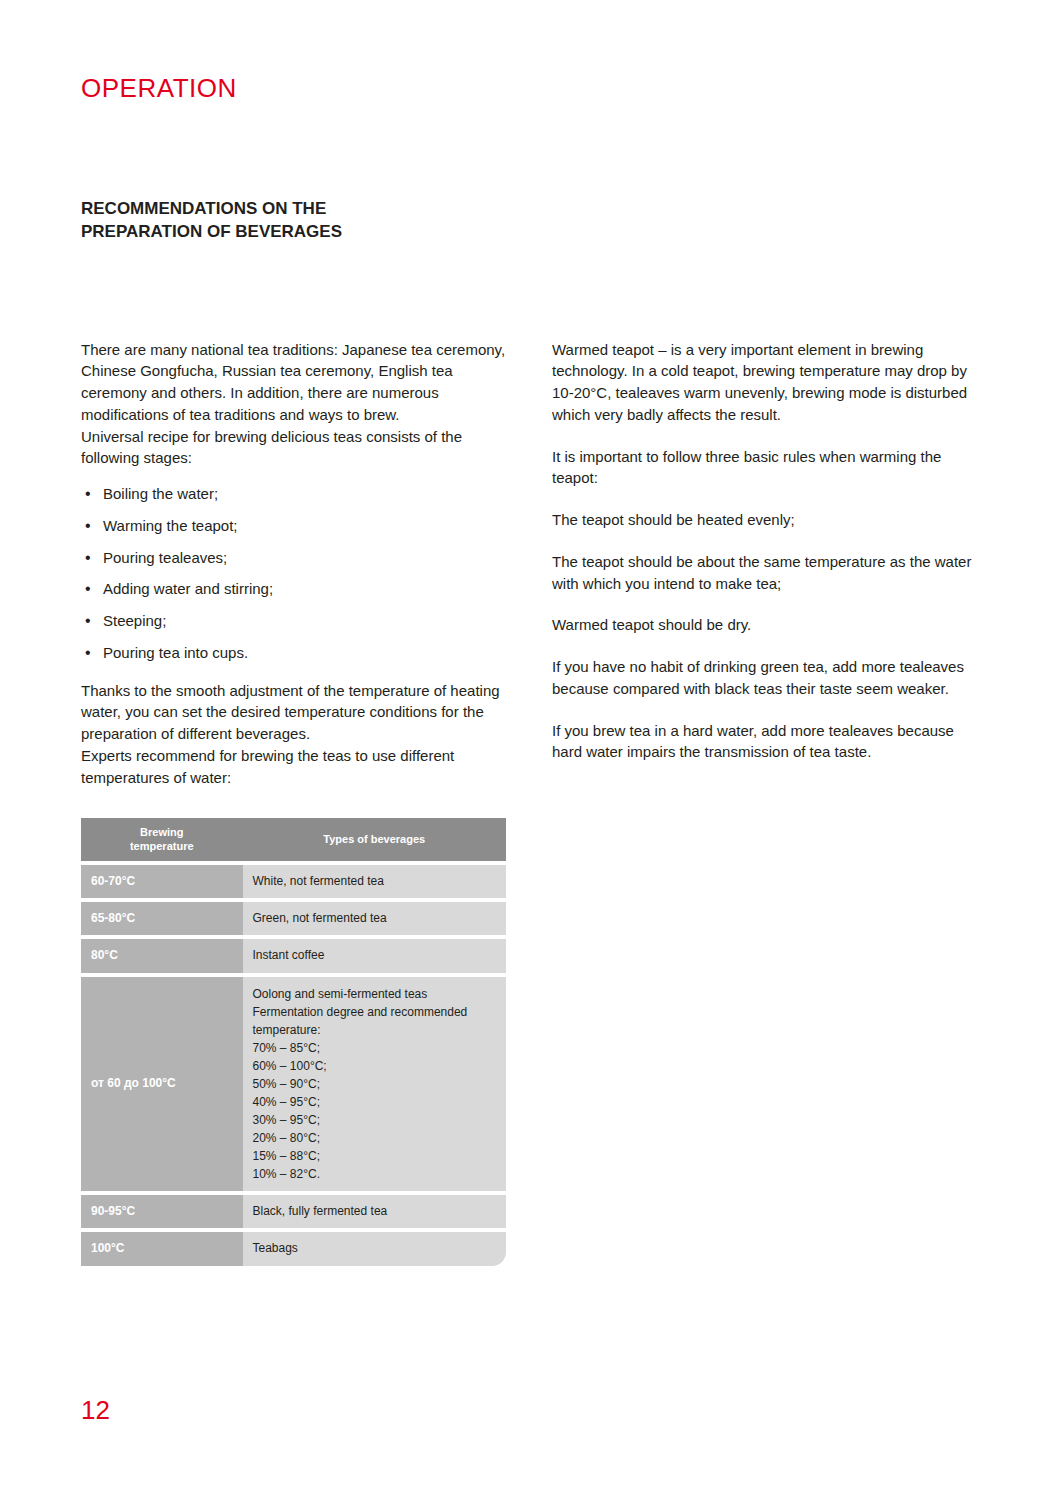OPERATION
Recommendations on the
preparation of beverages
There are many national tea traditions: Japanese tea ceremony, Chinese Gongfucha, Russian tea ceremony, English tea ceremony and others. In addition, there are numerous modifications of tea traditions and ways to brew.
Universal recipe for brewing delicious teas consists of the following stages:
Boiling the water;
Warming the teapot;
Pouring tealeaves;
Adding water and stirring;
Steeping;
Pouring tea into cups.
Thanks to the smooth adjustment of the temperature of heating water, you can set the desired temperature conditions for the preparation of different beverages.
Experts recommend for brewing the teas to use different temperatures of water:
| Brewing temperature | Types of beverages |
| --- | --- |
| 60-70°C | White, not fermented tea |
| 65-80°C | Green, not fermented tea |
| 80°C | Instant coffee |
| от 60 до 100°C | Oolong and semi-fermented teas Fermentation degree and recommended temperature: 70% – 85°C; 60% – 100°C; 50% – 90°C; 40% – 95°C; 30% – 95°C; 20% – 80°C; 15% – 88°C; 10% – 82°C. |
| 90-95°C | Black, fully fermented tea |
| 100°C | Teabags |
Warmed teapot – is a very important element in brewing technology. In a cold teapot, brewing temperature may drop by 10-20°C, tealeaves warm unevenly, brewing mode is disturbed which very badly affects the result.
It is important to follow three basic rules when warming the teapot:
The teapot should be heated evenly;
The teapot should be about the same temperature as the water with which you intend to make tea;
Warmed teapot should be dry.
If you have no habit of drinking green tea, add more tealeaves because compared with black teas their taste seem weaker.
If you brew tea in a hard water, add more tealeaves because hard water impairs the transmission of tea taste.
12